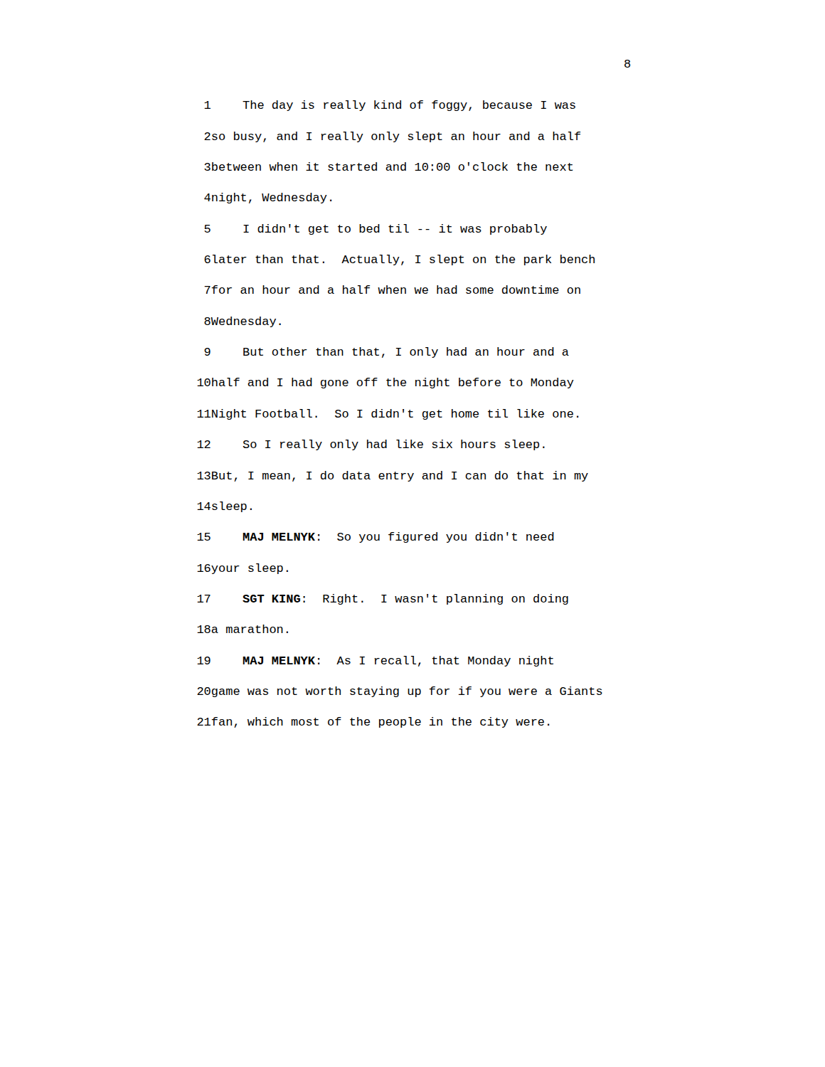8
| 1 | The day is really kind of foggy, because I was |
| 2 | so busy, and I really only slept an hour and a half |
| 3 | between when it started and 10:00 o'clock the next |
| 4 | night, Wednesday. |
| 5 | I didn't get to bed til -- it was probably |
| 6 | later than that. Actually, I slept on the park bench |
| 7 | for an hour and a half when we had some downtime on |
| 8 | Wednesday. |
| 9 | But other than that, I only had an hour and a |
| 10 | half and I had gone off the night before to Monday |
| 11 | Night Football. So I didn't get home til like one. |
| 12 | So I really only had like six hours sleep. |
| 13 | But, I mean, I do data entry and I can do that in my |
| 14 | sleep. |
| 15 | MAJ MELNYK : So you figured you didn't need |
| 16 | your sleep. |
| 17 | SGT KING : Right. I wasn't planning on doing |
| 18 | a marathon. |
| 19 | MAJ MELNYK : As I recall, that Monday night |
| 20 | game was not worth staying up for if you were a Giants |
| 21 | fan, which most of the people in the city were. |